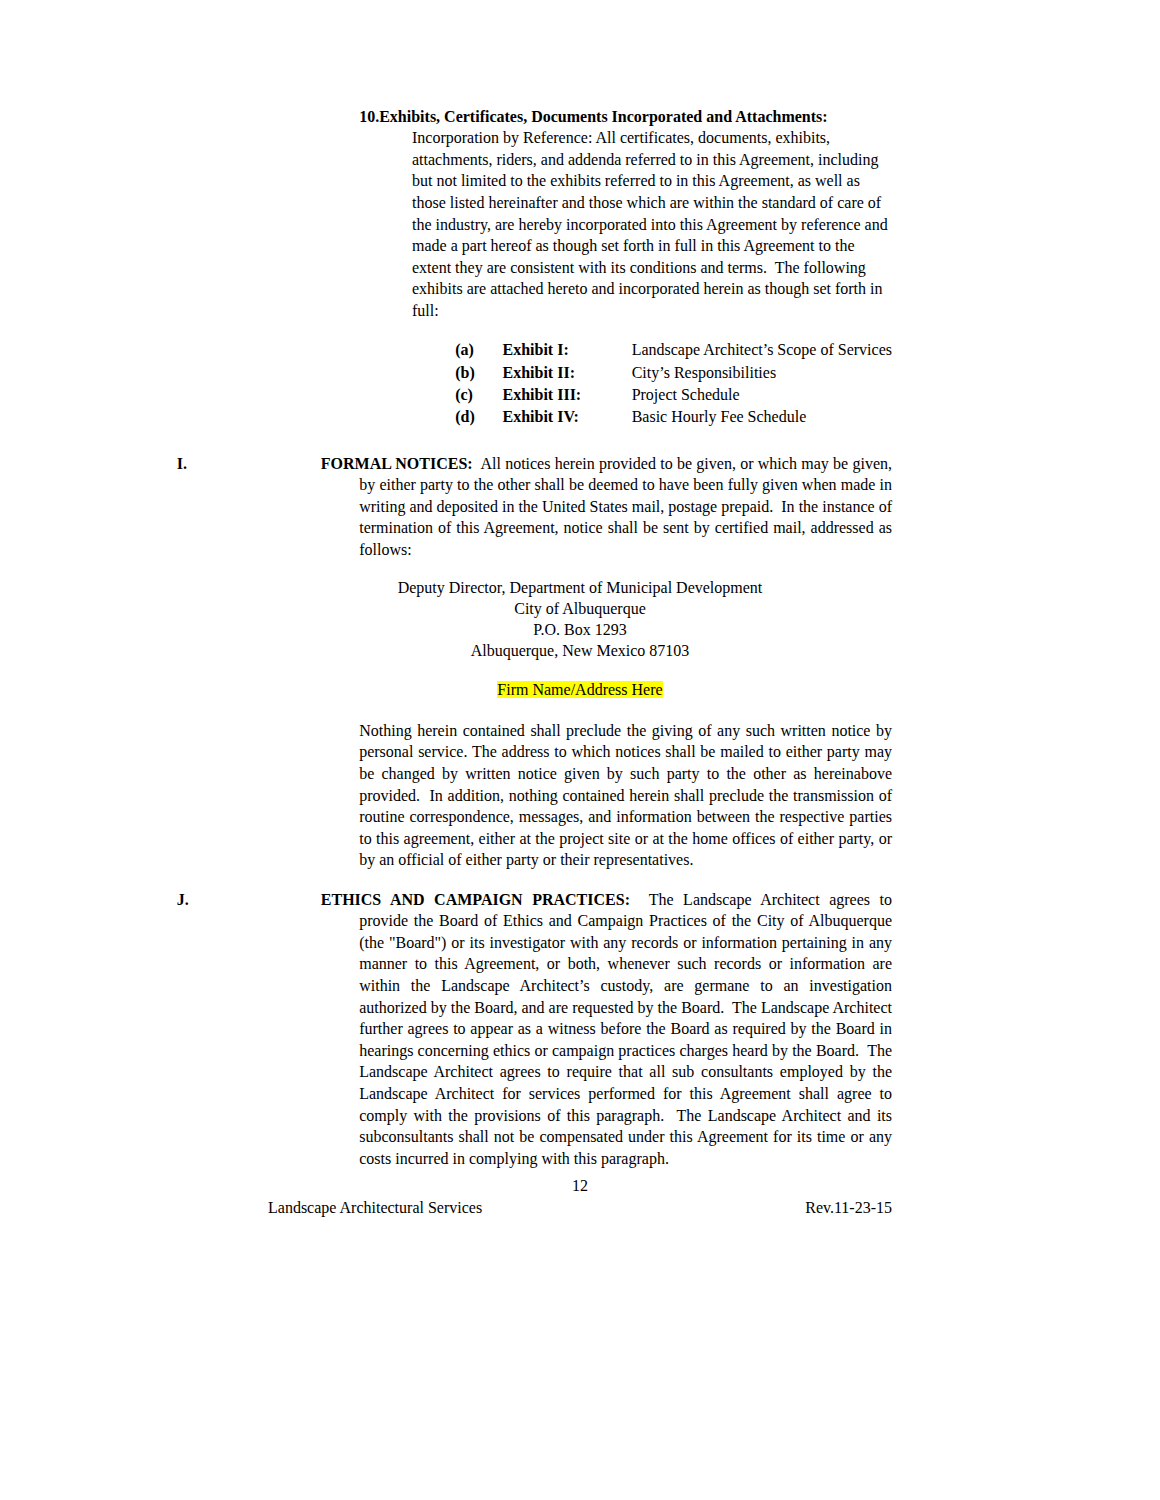10. Exhibits, Certificates, Documents Incorporated and Attachments: Incorporation by Reference: All certificates, documents, exhibits, attachments, riders, and addenda referred to in this Agreement, including but not limited to the exhibits referred to in this Agreement, as well as those listed hereinafter and those which are within the standard of care of the industry, are hereby incorporated into this Agreement by reference and made a part hereof as though set forth in full in this Agreement to the extent they are consistent with its conditions and terms. The following exhibits are attached hereto and incorporated herein as though set forth in full:
| (a) | Exhibit I: | Landscape Architect’s Scope of Services |
| (b) | Exhibit II: | City’s Responsibilities |
| (c) | Exhibit III: | Project Schedule |
| (d) | Exhibit IV: | Basic Hourly Fee Schedule |
I. FORMAL NOTICES: All notices herein provided to be given, or which may be given, by either party to the other shall be deemed to have been fully given when made in writing and deposited in the United States mail, postage prepaid. In the instance of termination of this Agreement, notice shall be sent by certified mail, addressed as follows:
Deputy Director, Department of Municipal Development
City of Albuquerque
P.O. Box 1293
Albuquerque, New Mexico 87103
Firm Name/Address Here
Nothing herein contained shall preclude the giving of any such written notice by personal service. The address to which notices shall be mailed to either party may be changed by written notice given by such party to the other as hereinabove provided. In addition, nothing contained herein shall preclude the transmission of routine correspondence, messages, and information between the respective parties to this agreement, either at the project site or at the home offices of either party, or by an official of either party or their representatives.
J. ETHICS AND CAMPAIGN PRACTICES: The Landscape Architect agrees to provide the Board of Ethics and Campaign Practices of the City of Albuquerque (the "Board") or its investigator with any records or information pertaining in any manner to this Agreement, or both, whenever such records or information are within the Landscape Architect’s custody, are germane to an investigation authorized by the Board, and are requested by the Board. The Landscape Architect further agrees to appear as a witness before the Board as required by the Board in hearings concerning ethics or campaign practices charges heard by the Board. The Landscape Architect agrees to require that all sub consultants employed by the Landscape Architect for services performed for this Agreement shall agree to comply with the provisions of this paragraph. The Landscape Architect and its subconsultants shall not be compensated under this Agreement for its time or any costs incurred in complying with this paragraph.
12
Landscape Architectural Services Rev.11-23-15